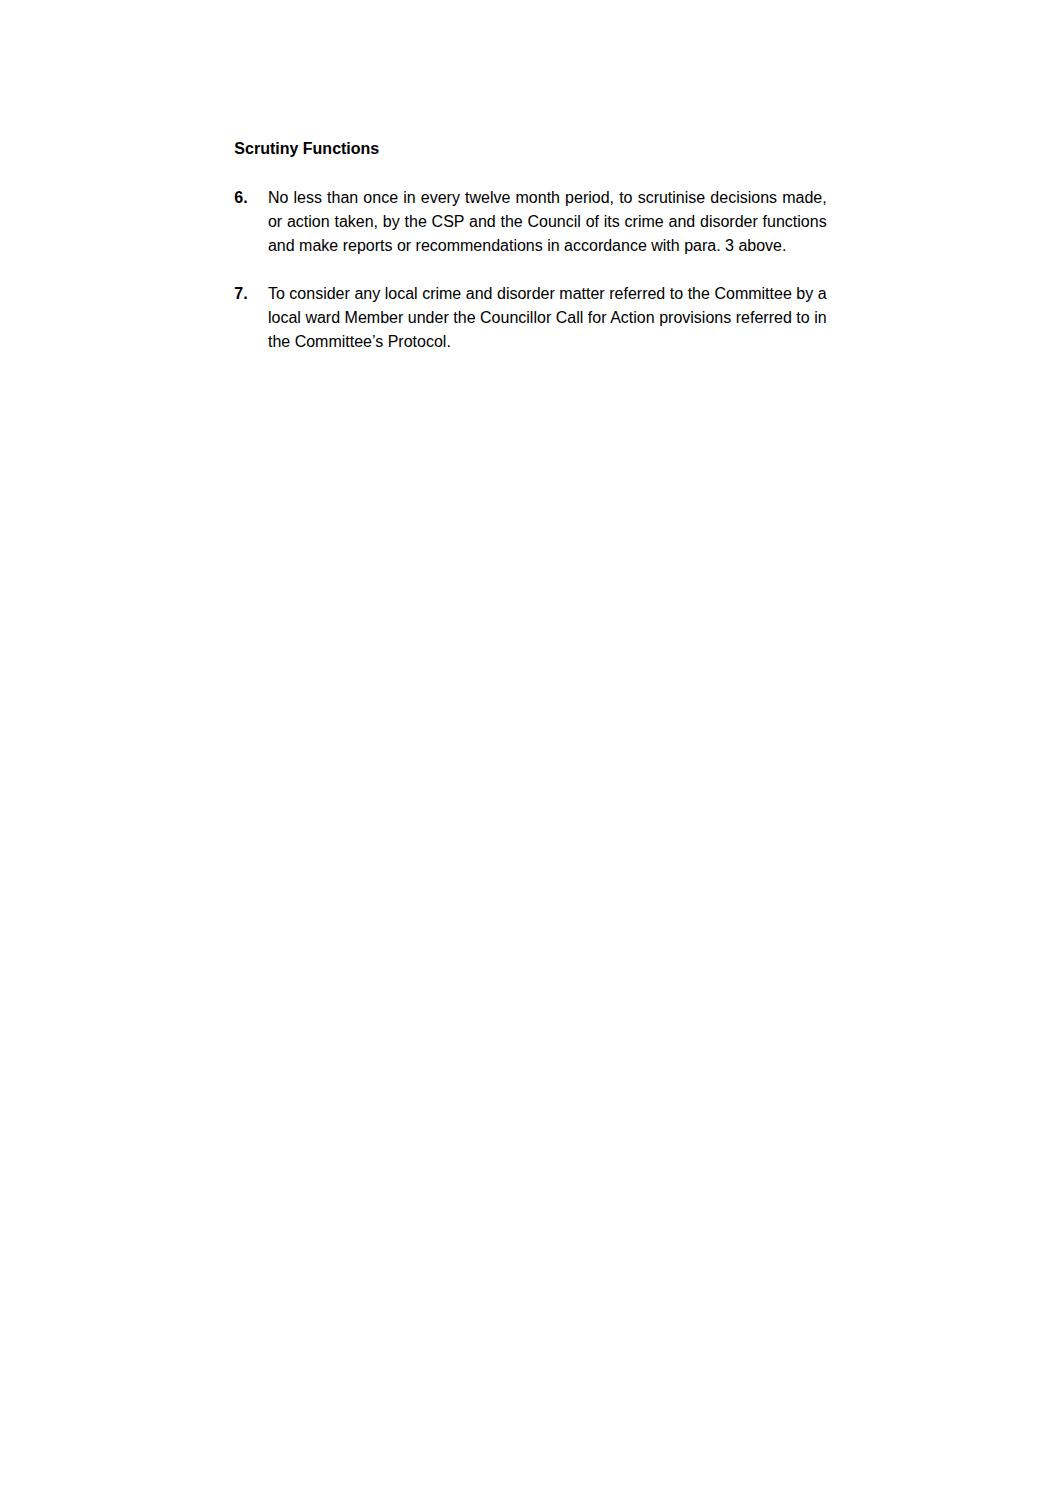Scrutiny Functions
6. No less than once in every twelve month period, to scrutinise decisions made, or action taken, by the CSP and the Council of its crime and disorder functions and make reports or recommendations in accordance with para. 3 above.
7. To consider any local crime and disorder matter referred to the Committee by a local ward Member under the Councillor Call for Action provisions referred to in the Committee’s Protocol.